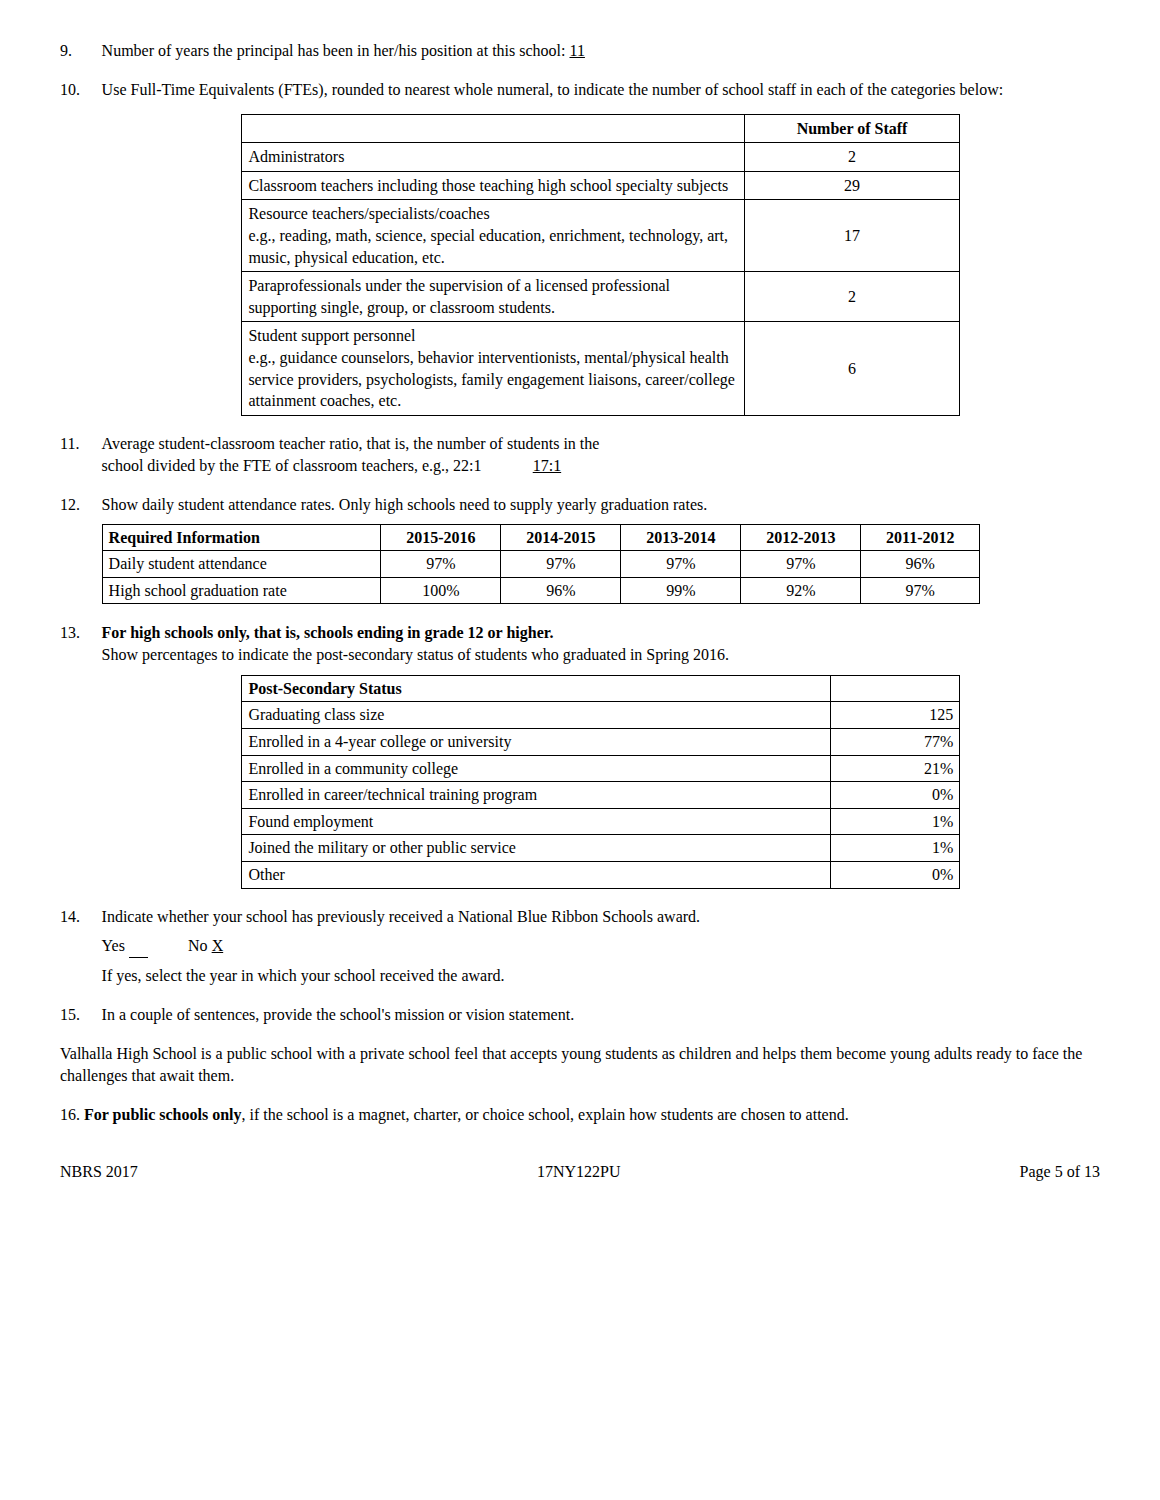9. Number of years the principal has been in her/his position at this school: 11
10. Use Full-Time Equivalents (FTEs), rounded to nearest whole numeral, to indicate the number of school staff in each of the categories below:
| | Number of Staff |
| Administrators | 2 |
| Classroom teachers including those teaching high school specialty subjects | 29 |
| Resource teachers/specialists/coaches e.g., reading, math, science, special education, enrichment, technology, art, music, physical education, etc. | 17 |
| Paraprofessionals under the supervision of a licensed professional supporting single, group, or classroom students. | 2 |
| Student support personnel e.g., guidance counselors, behavior interventionists, mental/physical health service providers, psychologists, family engagement liaisons, career/college attainment coaches, etc. | 6 |
11. Average student-classroom teacher ratio, that is, the number of students in the
school divided by the FTE of classroom teachers, e.g., 22:1 17:1
12. Show daily student attendance rates. Only high schools need to supply yearly graduation rates.
| Required Information | 2015-2016 | 2014-2015 | 2013-2014 | 2012-2013 | 2011-2012 |
| --- | --- | --- | --- | --- | --- |
| Daily student attendance | 97% | 97% | 97% | 97% | 96% |
| High school graduation rate | 100% | 96% | 99% | 92% | 97% |
13. For high schools only, that is, schools ending in grade 12 or higher.
Show percentages to indicate the post-secondary status of students who graduated in Spring 2016.
| Post-Secondary Status | |
| Graduating class size | 125 |
| Enrolled in a 4-year college or university | 77% |
| Enrolled in a community college | 21% |
| Enrolled in career/technical training program | 0% |
| Found employment | 1% |
| Joined the military or other public service | 1% |
| Other | 0% |
14. Indicate whether your school has previously received a National Blue Ribbon Schools award.
Yes No X
If yes, select the year in which your school received the award.
15. In a couple of sentences, provide the school's mission or vision statement.
Valhalla High School is a public school with a private school feel that accepts young students as children and helps them become young adults ready to face the challenges that await them.
16. For public schools only, if the school is a magnet, charter, or choice school, explain how students are chosen to attend.
NBRS 2017 17NY122PU Page 5 of 13